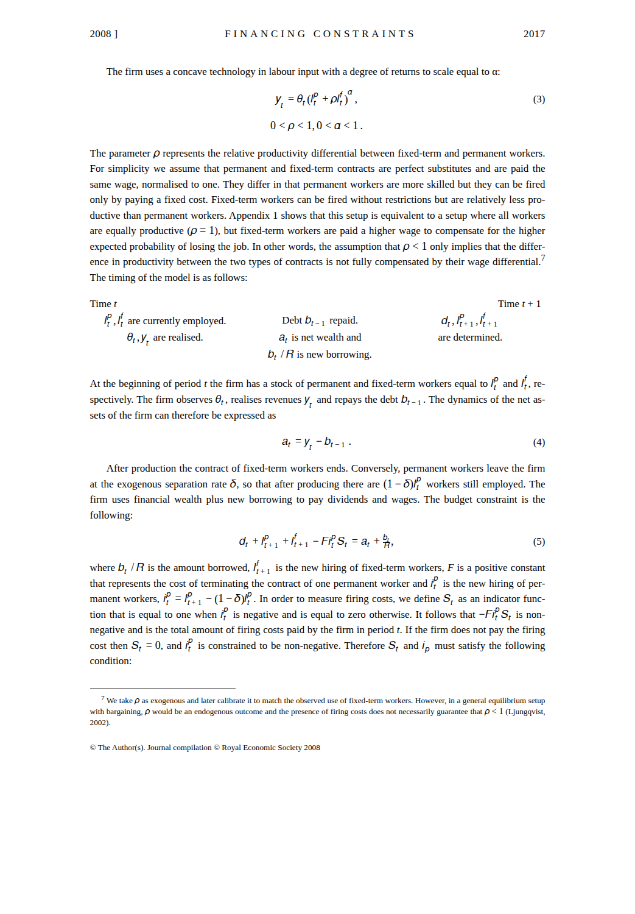2008 ] FINANCING CONSTRAINTS 2017
The firm uses a concave technology in labour input with a degree of returns to scale equal to α:
yt = θt ( ltp + ρ ltf ) α , (3)
0<ρ<1 , 0<α<1 .
The parameter ρ represents the relative productivity differential between fixed-term and permanent workers. For simplicity we assume that permanent and fixed-term contracts are perfect substitutes and are paid the same wage, normalised to one. They differ in that permanent workers are more skilled but they can be fired only by paying a fixed cost. Fixed-term workers can be fired without restrictions but are relatively less productive than permanent workers. Appendix 1 shows that this setup is equivalent to a setup where all workers are equally productive (ρ=1), but fixed-term workers are paid a higher wage to compensate for the higher expected probability of losing the job. In other words, the assumption that ρ<1 only implies that the difference in productivity between the two types of contracts is not fully compensated by their wage differential.7 The timing of the model is as follows:
| Time t | | Time t + 1 |
| l t p , l t f are currently employed. | Debt b t − 1 repaid. | d t , l t + 1 p , l t + 1 f |
| θ t , y t are realised. | a t is net wealth and | are determined. |
| | b t / R is new borrowing. | |
At the beginning of period t the firm has a stock of permanent and fixed-term workers equal to ltp and ltf, respectively. The firm observes θt, realises revenues yt and repays the debt bt−1. The dynamics of the net assets of the firm can therefore be expressed as
at = yt − bt−1 . (4)
After production the contract of fixed-term workers ends. Conversely, permanent workers leave the firm at the exogenous separation rate δ, so that after producing there are (1−δ)ltp workers still employed. The firm uses financial wealth plus new borrowing to pay dividends and wages. The budget constraint is the following:
dt + lt+1p + lt+1f − F itp St = at + bt R , (5)
where bt/R is the amount borrowed, lt+1f is the new hiring of fixed-term workers, F is a positive constant that represents the cost of terminating the contract of one permanent worker and itp is the new hiring of permanent workers, itp=lt+1p−(1−δ)ltp. In order to measure firing costs, we define St as an indicator function that is equal to one when itp is negative and is equal to zero otherwise. It follows that −FitpSt is non-negative and is the total amount of firing costs paid by the firm in period t. If the firm does not pay the firing cost then St=0, and itp is constrained to be non-negative. Therefore St and ip must satisfy the following condition:
7 We take ρ as exogenous and later calibrate it to match the observed use of fixed-term workers. However, in a general equilibrium setup with bargaining, ρ would be an endogenous outcome and the presence of firing costs does not necessarily guarantee that ρ<1 (Ljungqvist, 2002).
© The Author(s). Journal compilation © Royal Economic Society 2008